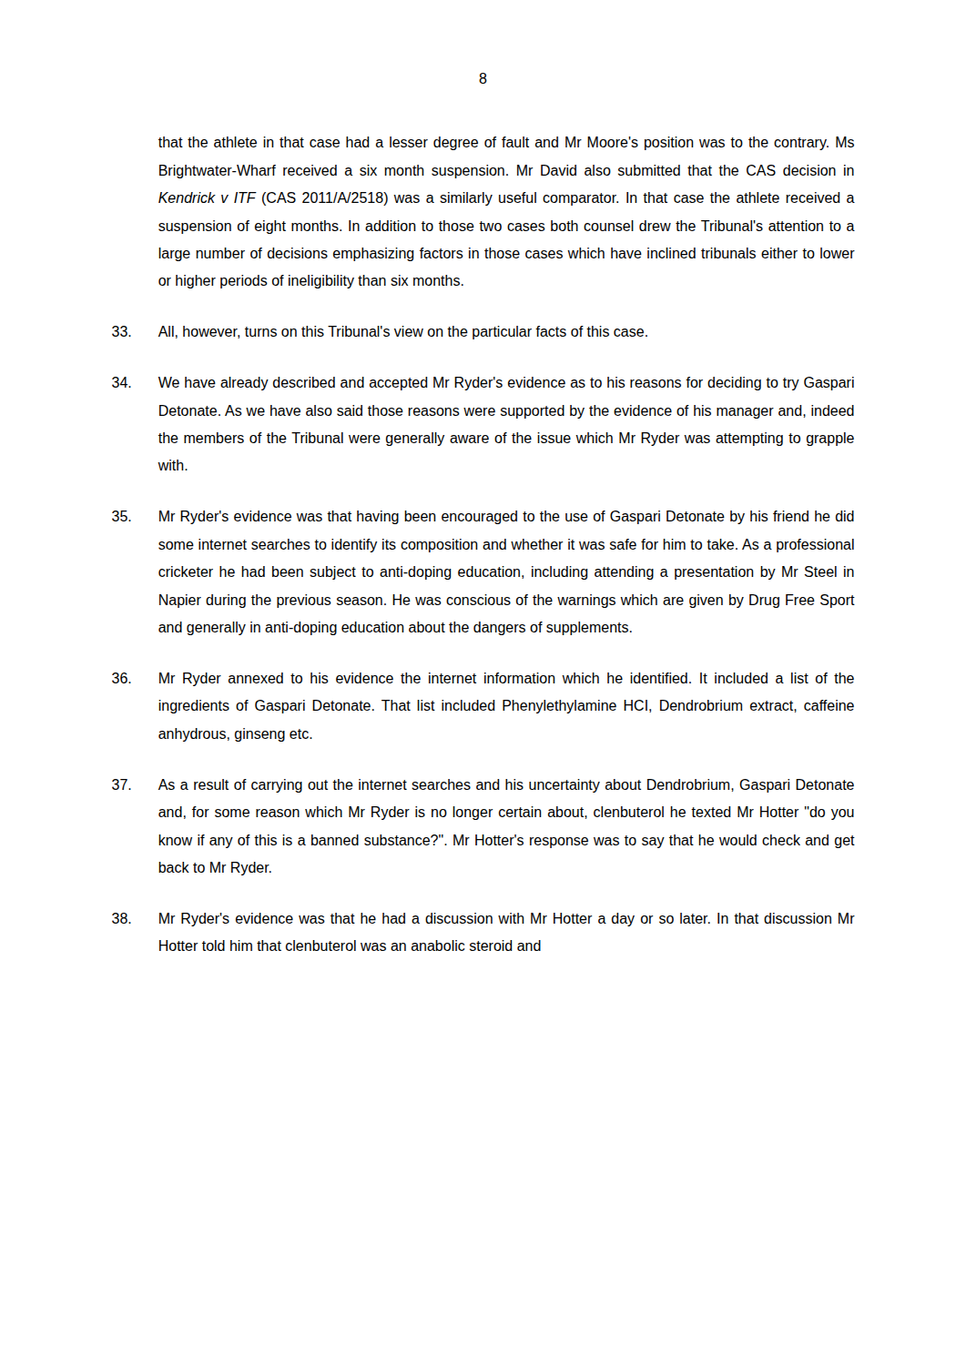8
that the athlete in that case had a lesser degree of fault and Mr Moore's position was to the contrary. Ms Brightwater-Wharf received a six month suspension. Mr David also submitted that the CAS decision in Kendrick v ITF (CAS 2011/A/2518) was a similarly useful comparator. In that case the athlete received a suspension of eight months. In addition to those two cases both counsel drew the Tribunal's attention to a large number of decisions emphasizing factors in those cases which have inclined tribunals either to lower or higher periods of ineligibility than six months.
All, however, turns on this Tribunal's view on the particular facts of this case.
We have already described and accepted Mr Ryder's evidence as to his reasons for deciding to try Gaspari Detonate. As we have also said those reasons were supported by the evidence of his manager and, indeed the members of the Tribunal were generally aware of the issue which Mr Ryder was attempting to grapple with.
Mr Ryder's evidence was that having been encouraged to the use of Gaspari Detonate by his friend he did some internet searches to identify its composition and whether it was safe for him to take. As a professional cricketer he had been subject to anti-doping education, including attending a presentation by Mr Steel in Napier during the previous season. He was conscious of the warnings which are given by Drug Free Sport and generally in anti-doping education about the dangers of supplements.
Mr Ryder annexed to his evidence the internet information which he identified. It included a list of the ingredients of Gaspari Detonate. That list included Phenylethylamine HCI, Dendrobrium extract, caffeine anhydrous, ginseng etc.
As a result of carrying out the internet searches and his uncertainty about Dendrobrium, Gaspari Detonate and, for some reason which Mr Ryder is no longer certain about, clenbuterol he texted Mr Hotter "do you know if any of this is a banned substance?". Mr Hotter's response was to say that he would check and get back to Mr Ryder.
Mr Ryder's evidence was that he had a discussion with Mr Hotter a day or so later. In that discussion Mr Hotter told him that clenbuterol was an anabolic steroid and